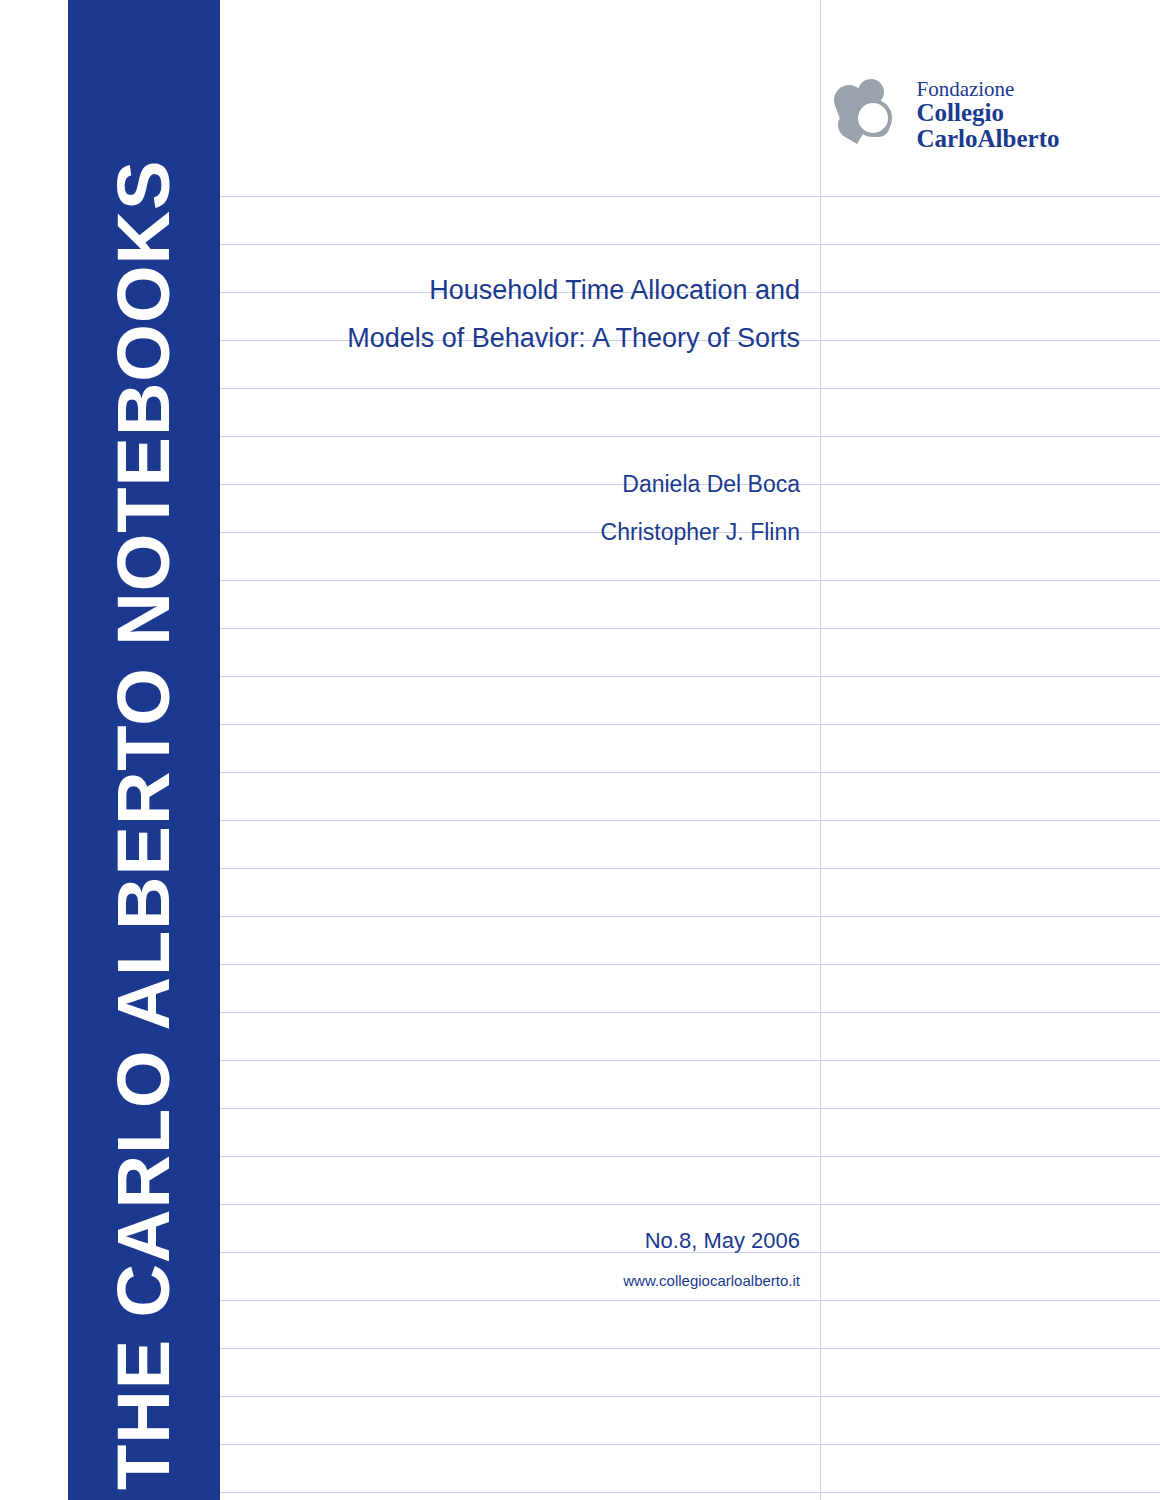THE CARLO ALBERTO NOTEBOOKS
Fondazione
Collegio
CarloAlberto
Household Time Allocation and
Models of Behavior: A Theory of Sorts
Daniela Del Boca
Christopher J. Flinn
No.8, May 2006
www.collegiocarloalberto.it